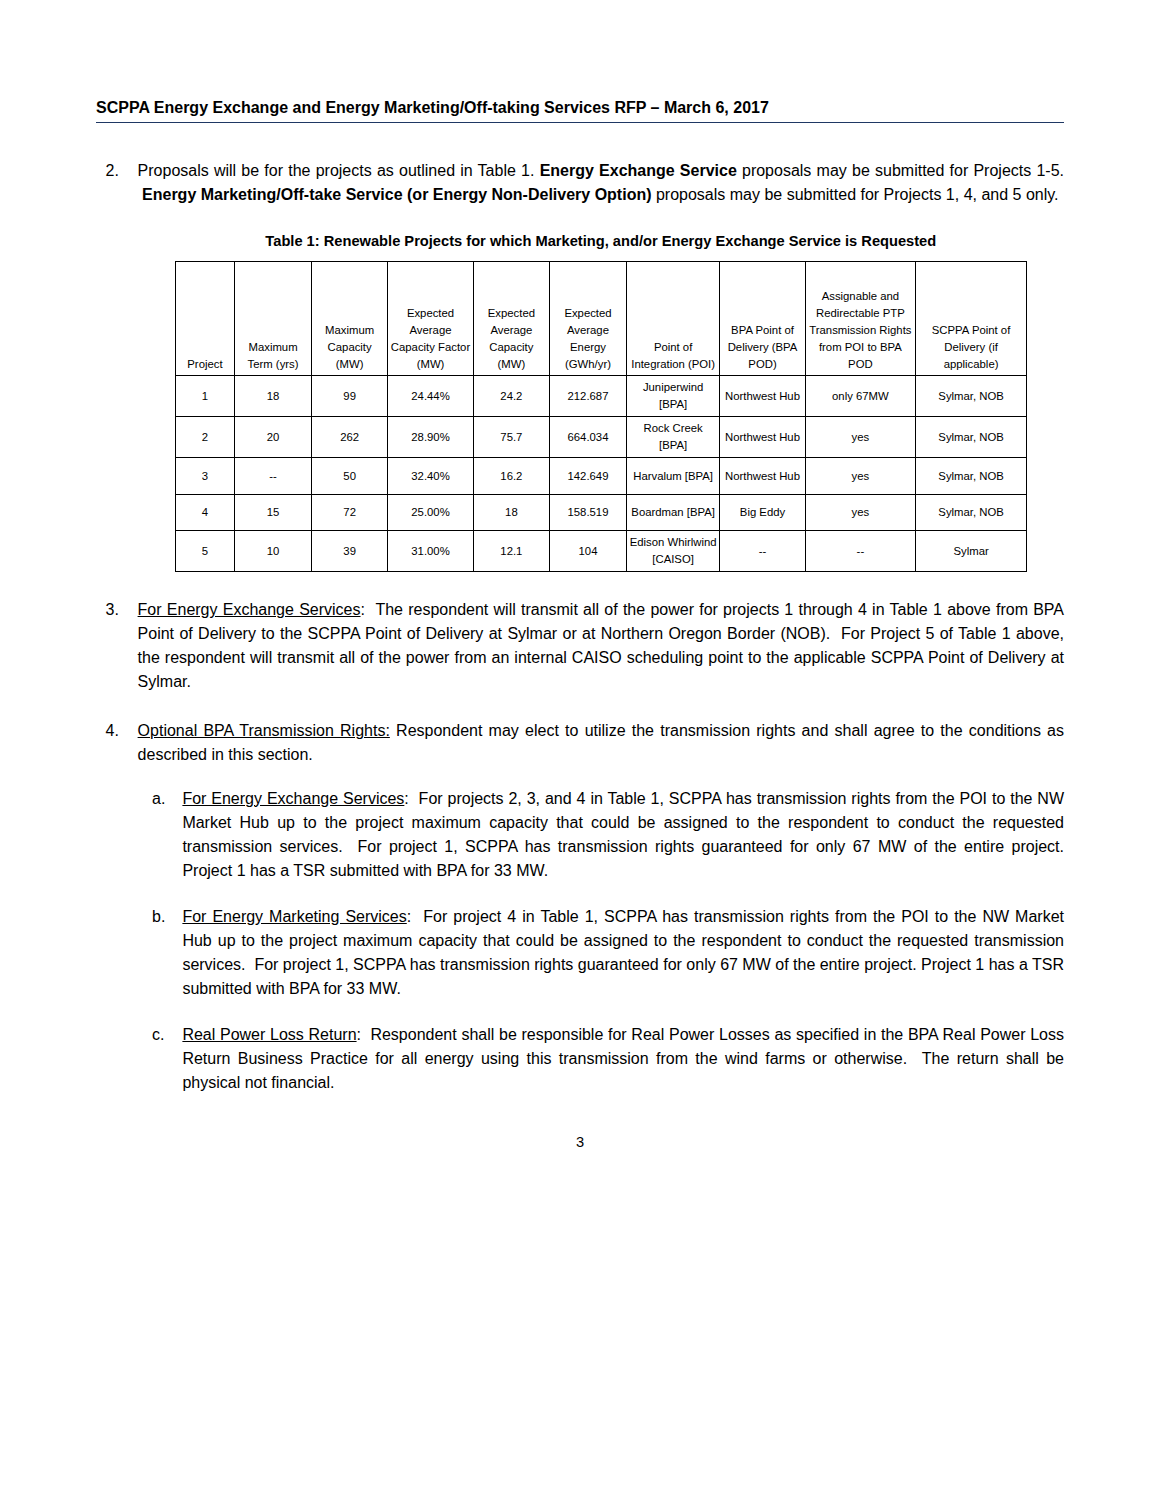SCPPA Energy Exchange and Energy Marketing/Off-taking Services RFP – March 6, 2017
2. Proposals will be for the projects as outlined in Table 1. Energy Exchange Service proposals may be submitted for Projects 1-5. Energy Marketing/Off-take Service (or Energy Non-Delivery Option) proposals may be submitted for Projects 1, 4, and 5 only.
Table 1: Renewable Projects for which Marketing, and/or Energy Exchange Service is Requested
| Project | Maximum Term (yrs) | Maximum Capacity (MW) | Expected Average Capacity Factor (MW) | Expected Average Capacity (MW) | Expected Average Energy (GWh/yr) | Point of Integration (POI) | BPA Point of Delivery (BPA POD) | Assignable and Redirectable PTP Transmission Rights from POI to BPA POD | SCPPA Point of Delivery (if applicable) |
| --- | --- | --- | --- | --- | --- | --- | --- | --- | --- |
| 1 | 18 | 99 | 24.44% | 24.2 | 212.687 | Juniperwind [BPA] | Northwest Hub | only 67MW | Sylmar, NOB |
| 2 | 20 | 262 | 28.90% | 75.7 | 664.034 | Rock Creek [BPA] | Northwest Hub | yes | Sylmar, NOB |
| 3 | -- | 50 | 32.40% | 16.2 | 142.649 | Harvalum [BPA] | Northwest Hub | yes | Sylmar, NOB |
| 4 | 15 | 72 | 25.00% | 18 | 158.519 | Boardman [BPA] | Big Eddy | yes | Sylmar, NOB |
| 5 | 10 | 39 | 31.00% | 12.1 | 104 | Edison Whirlwind [CAISO] | -- | -- | Sylmar |
3. For Energy Exchange Services: The respondent will transmit all of the power for projects 1 through 4 in Table 1 above from BPA Point of Delivery to the SCPPA Point of Delivery at Sylmar or at Northern Oregon Border (NOB). For Project 5 of Table 1 above, the respondent will transmit all of the power from an internal CAISO scheduling point to the applicable SCPPA Point of Delivery at Sylmar.
4. Optional BPA Transmission Rights: Respondent may elect to utilize the transmission rights and shall agree to the conditions as described in this section.
a. For Energy Exchange Services: For projects 2, 3, and 4 in Table 1, SCPPA has transmission rights from the POI to the NW Market Hub up to the project maximum capacity that could be assigned to the respondent to conduct the requested transmission services. For project 1, SCPPA has transmission rights guaranteed for only 67 MW of the entire project. Project 1 has a TSR submitted with BPA for 33 MW.
b. For Energy Marketing Services: For project 4 in Table 1, SCPPA has transmission rights from the POI to the NW Market Hub up to the project maximum capacity that could be assigned to the respondent to conduct the requested transmission services. For project 1, SCPPA has transmission rights guaranteed for only 67 MW of the entire project. Project 1 has a TSR submitted with BPA for 33 MW.
c. Real Power Loss Return: Respondent shall be responsible for Real Power Losses as specified in the BPA Real Power Loss Return Business Practice for all energy using this transmission from the wind farms or otherwise. The return shall be physical not financial.
3